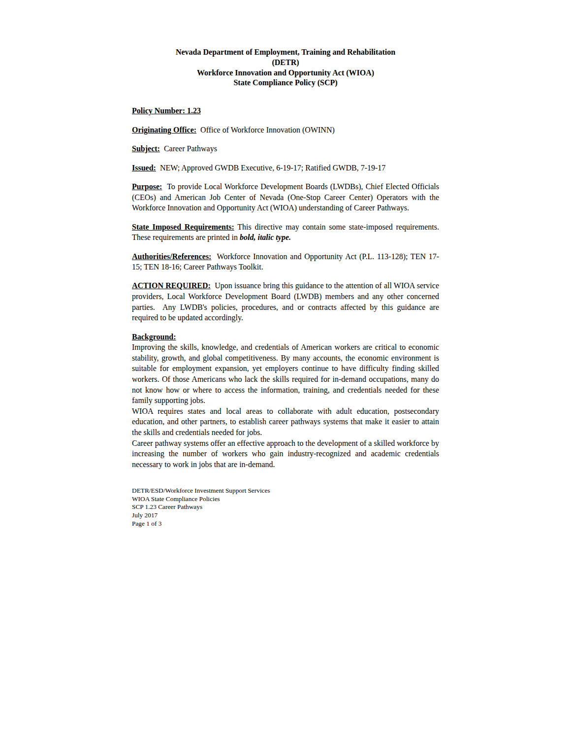Nevada Department of Employment, Training and Rehabilitation
(DETR)
Workforce Innovation and Opportunity Act (WIOA)
State Compliance Policy (SCP)
Policy Number: 1.23
Originating Office: Office of Workforce Innovation (OWINN)
Subject: Career Pathways
Issued: NEW; Approved GWDB Executive, 6-19-17; Ratified GWDB, 7-19-17
Purpose: To provide Local Workforce Development Boards (LWDBs), Chief Elected Officials (CEOs) and American Job Center of Nevada (One-Stop Career Center) Operators with the Workforce Innovation and Opportunity Act (WIOA) understanding of Career Pathways.
State Imposed Requirements: This directive may contain some state-imposed requirements. These requirements are printed in bold, italic type.
Authorities/References: Workforce Innovation and Opportunity Act (P.L. 113-128); TEN 17-15; TEN 18-16; Career Pathways Toolkit.
ACTION REQUIRED: Upon issuance bring this guidance to the attention of all WIOA service providers, Local Workforce Development Board (LWDB) members and any other concerned parties. Any LWDB's policies, procedures, and or contracts affected by this guidance are required to be updated accordingly.
Background:
Improving the skills, knowledge, and credentials of American workers are critical to economic stability, growth, and global competitiveness. By many accounts, the economic environment is suitable for employment expansion, yet employers continue to have difficulty finding skilled workers. Of those Americans who lack the skills required for in-demand occupations, many do not know how or where to access the information, training, and credentials needed for these family supporting jobs.
WIOA requires states and local areas to collaborate with adult education, postsecondary education, and other partners, to establish career pathways systems that make it easier to attain the skills and credentials needed for jobs.
Career pathway systems offer an effective approach to the development of a skilled workforce by increasing the number of workers who gain industry-recognized and academic credentials necessary to work in jobs that are in-demand.
DETR/ESD/Workforce Investment Support Services
WIOA State Compliance Policies
SCP 1.23 Career Pathways
July 2017
Page 1 of 3